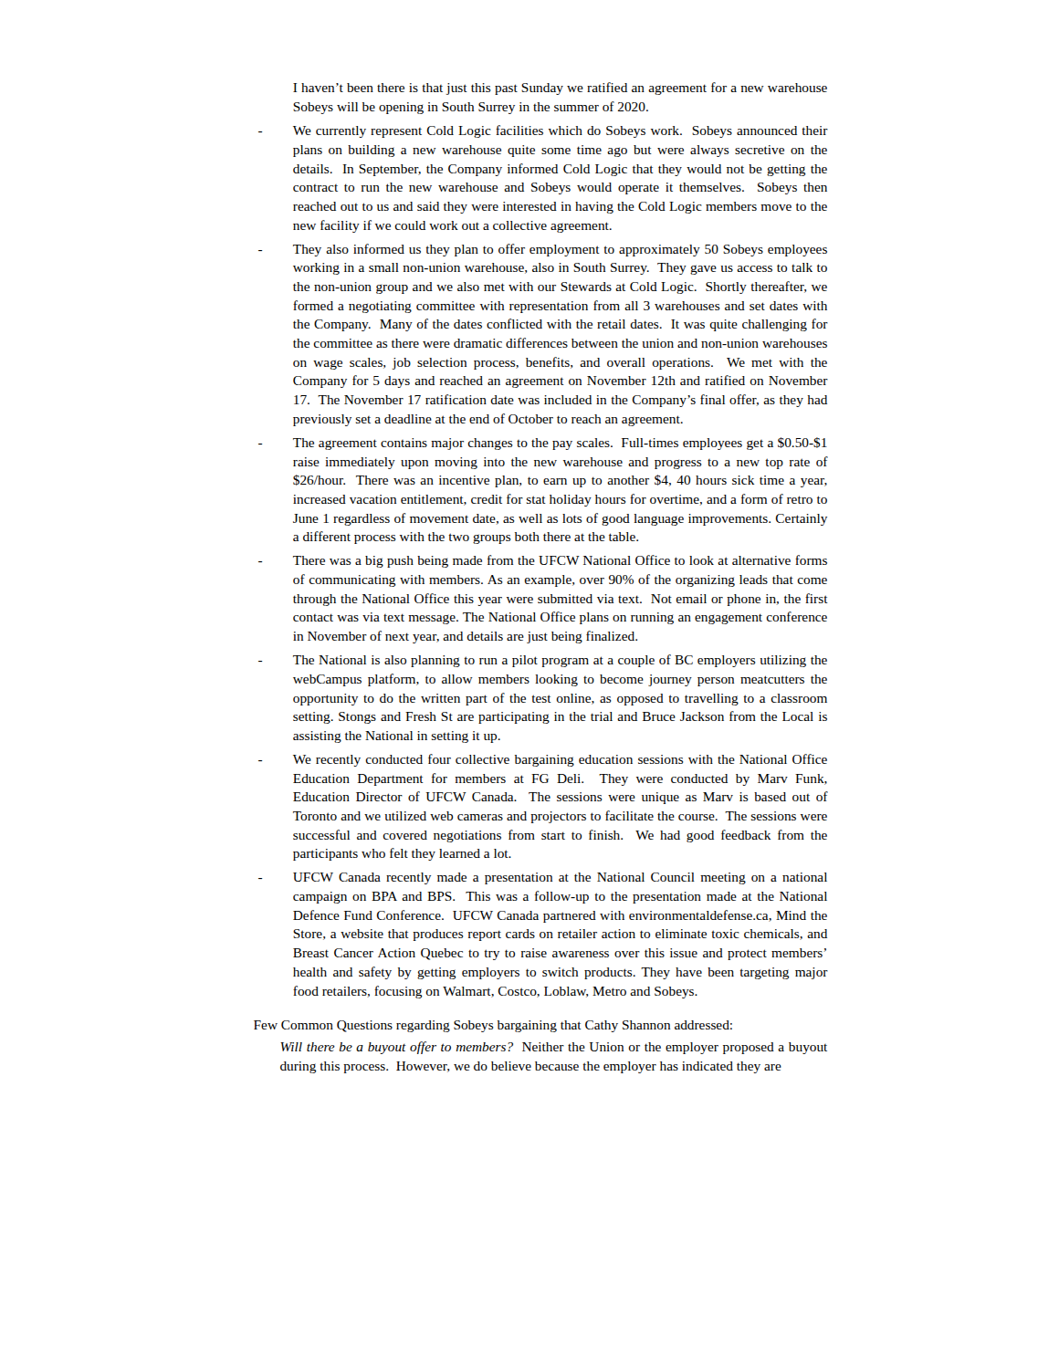I haven’t been there is that just this past Sunday we ratified an agreement for a new warehouse Sobeys will be opening in South Surrey in the summer of 2020.
We currently represent Cold Logic facilities which do Sobeys work. Sobeys announced their plans on building a new warehouse quite some time ago but were always secretive on the details. In September, the Company informed Cold Logic that they would not be getting the contract to run the new warehouse and Sobeys would operate it themselves. Sobeys then reached out to us and said they were interested in having the Cold Logic members move to the new facility if we could work out a collective agreement.
They also informed us they plan to offer employment to approximately 50 Sobeys employees working in a small non-union warehouse, also in South Surrey. They gave us access to talk to the non-union group and we also met with our Stewards at Cold Logic. Shortly thereafter, we formed a negotiating committee with representation from all 3 warehouses and set dates with the Company. Many of the dates conflicted with the retail dates. It was quite challenging for the committee as there were dramatic differences between the union and non-union warehouses on wage scales, job selection process, benefits, and overall operations. We met with the Company for 5 days and reached an agreement on November 12th and ratified on November 17. The November 17 ratification date was included in the Company’s final offer, as they had previously set a deadline at the end of October to reach an agreement.
The agreement contains major changes to the pay scales. Full-times employees get a $0.50-$1 raise immediately upon moving into the new warehouse and progress to a new top rate of $26/hour. There was an incentive plan, to earn up to another $4, 40 hours sick time a year, increased vacation entitlement, credit for stat holiday hours for overtime, and a form of retro to June 1 regardless of movement date, as well as lots of good language improvements. Certainly a different process with the two groups both there at the table.
There was a big push being made from the UFCW National Office to look at alternative forms of communicating with members. As an example, over 90% of the organizing leads that come through the National Office this year were submitted via text. Not email or phone in, the first contact was via text message. The National Office plans on running an engagement conference in November of next year, and details are just being finalized.
The National is also planning to run a pilot program at a couple of BC employers utilizing the webCampus platform, to allow members looking to become journey person meatcutters the opportunity to do the written part of the test online, as opposed to travelling to a classroom setting. Stongs and Fresh St are participating in the trial and Bruce Jackson from the Local is assisting the National in setting it up.
We recently conducted four collective bargaining education sessions with the National Office Education Department for members at FG Deli. They were conducted by Marv Funk, Education Director of UFCW Canada. The sessions were unique as Marv is based out of Toronto and we utilized web cameras and projectors to facilitate the course. The sessions were successful and covered negotiations from start to finish. We had good feedback from the participants who felt they learned a lot.
UFCW Canada recently made a presentation at the National Council meeting on a national campaign on BPA and BPS. This was a follow-up to the presentation made at the National Defence Fund Conference. UFCW Canada partnered with environmentaldefense.ca, Mind the Store, a website that produces report cards on retailer action to eliminate toxic chemicals, and Breast Cancer Action Quebec to try to raise awareness over this issue and protect members’ health and safety by getting employers to switch products. They have been targeting major food retailers, focusing on Walmart, Costco, Loblaw, Metro and Sobeys.
Few Common Questions regarding Sobeys bargaining that Cathy Shannon addressed:
Will there be a buyout offer to members? Neither the Union or the employer proposed a buyout during this process. However, we do believe because the employer has indicated they are